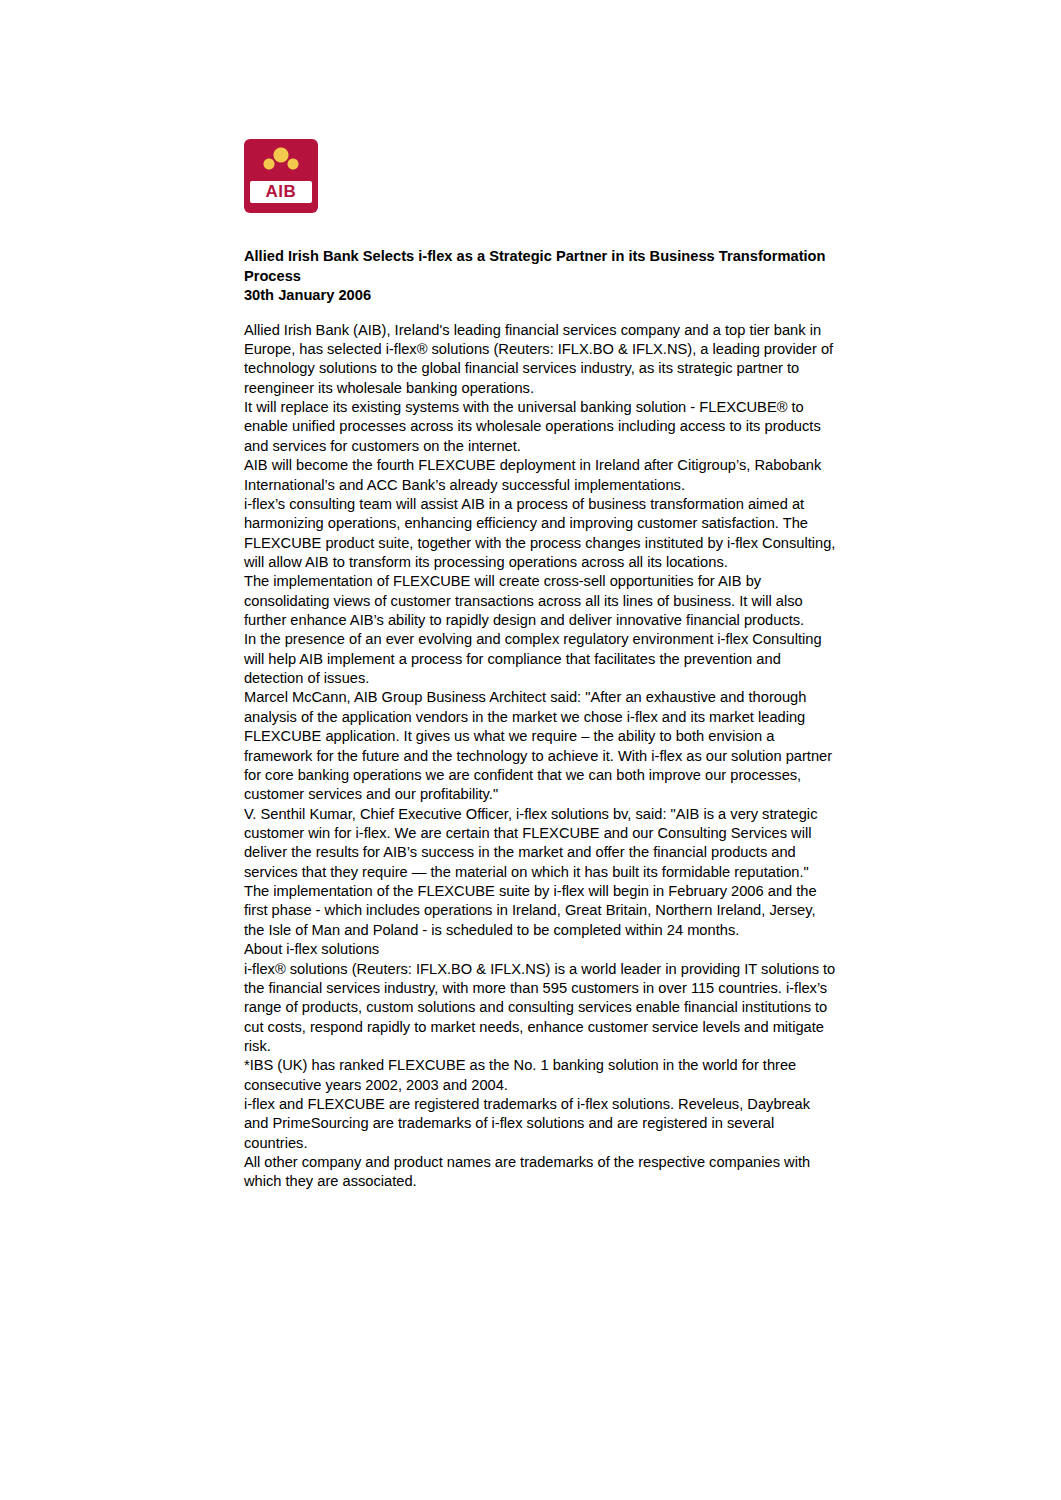AIB
Allied Irish Bank Selects i-flex as a Strategic Partner in its Business Transformation Process
30th January 2006
Allied Irish Bank (AIB), Ireland's leading financial services company and a top tier bank in Europe, has selected i-flex® solutions (Reuters: IFLX.BO & IFLX.NS), a leading provider of technology solutions to the global financial services industry, as its strategic partner to reengineer its wholesale banking operations.
It will replace its existing systems with the universal banking solution - FLEXCUBE® to enable unified processes across its wholesale operations including access to its products and services for customers on the internet.
AIB will become the fourth FLEXCUBE deployment in Ireland after Citigroup’s, Rabobank International’s and ACC Bank’s already successful implementations.
i-flex’s consulting team will assist AIB in a process of business transformation aimed at harmonizing operations, enhancing efficiency and improving customer satisfaction. The FLEXCUBE product suite, together with the process changes instituted by i-flex Consulting, will allow AIB to transform its processing operations across all its locations.
The implementation of FLEXCUBE will create cross-sell opportunities for AIB by consolidating views of customer transactions across all its lines of business. It will also further enhance AIB’s ability to rapidly design and deliver innovative financial products.
In the presence of an ever evolving and complex regulatory environment i-flex Consulting will help AIB implement a process for compliance that facilitates the prevention and detection of issues.
Marcel McCann, AIB Group Business Architect said: "After an exhaustive and thorough analysis of the application vendors in the market we chose i-flex and its market leading FLEXCUBE application. It gives us what we require – the ability to both envision a framework for the future and the technology to achieve it. With i-flex as our solution partner for core banking operations we are confident that we can both improve our processes, customer services and our profitability."
V. Senthil Kumar, Chief Executive Officer, i-flex solutions bv, said: "AIB is a very strategic customer win for i-flex. We are certain that FLEXCUBE and our Consulting Services will deliver the results for AIB’s success in the market and offer the financial products and services that they require — the material on which it has built its formidable reputation."
The implementation of the FLEXCUBE suite by i-flex will begin in February 2006 and the first phase - which includes operations in Ireland, Great Britain, Northern Ireland, Jersey, the Isle of Man and Poland - is scheduled to be completed within 24 months.
About i-flex solutions
i-flex® solutions (Reuters: IFLX.BO & IFLX.NS) is a world leader in providing IT solutions to the financial services industry, with more than 595 customers in over 115 countries. i-flex’s range of products, custom solutions and consulting services enable financial institutions to cut costs, respond rapidly to market needs, enhance customer service levels and mitigate risk.
*IBS (UK) has ranked FLEXCUBE as the No. 1 banking solution in the world for three consecutive years 2002, 2003 and 2004.
i-flex and FLEXCUBE are registered trademarks of i-flex solutions. Reveleus, Daybreak and PrimeSourcing are trademarks of i-flex solutions and are registered in several countries.
All other company and product names are trademarks of the respective companies with which they are associated.